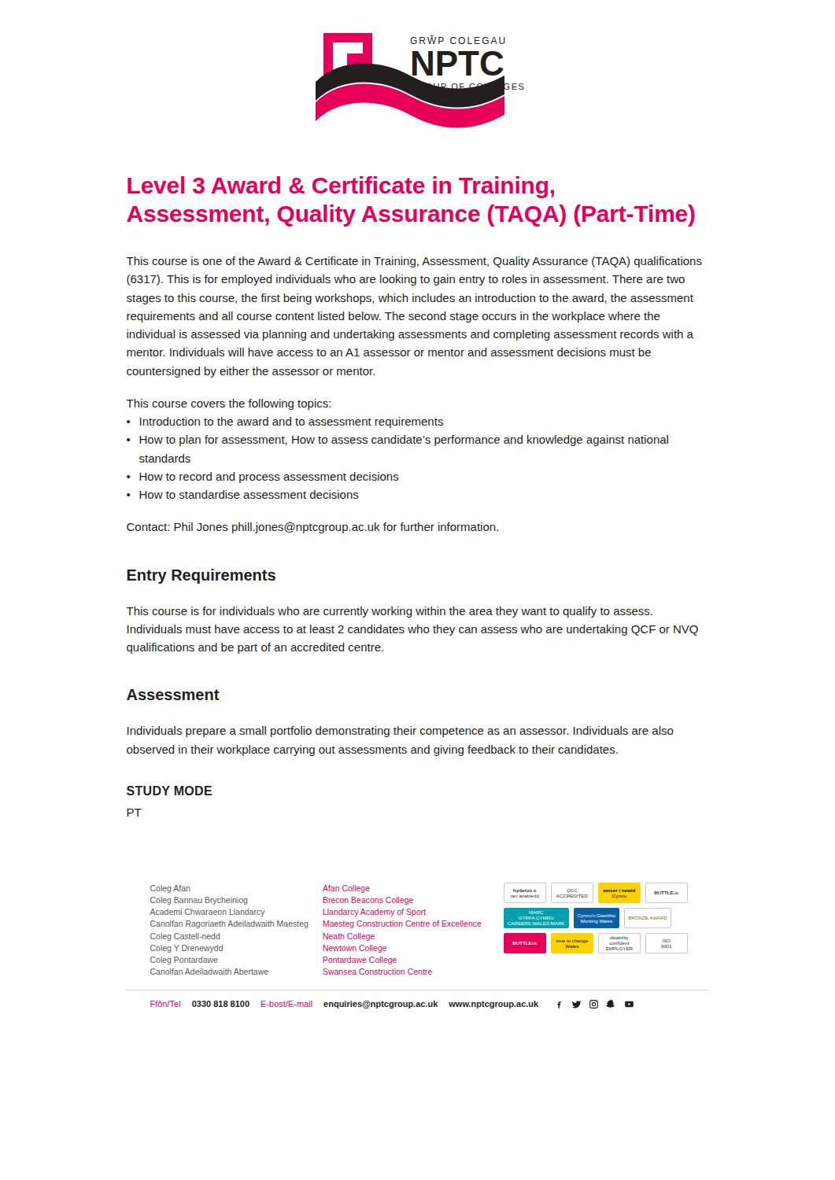GRŴP COLEGAU NPTC GROUP OF COLLEGES
Level 3 Award & Certificate in Training,
Assessment, Quality Assurance (TAQA) (Part-Time)
This course is one of the Award & Certificate in Training, Assessment, Quality Assurance (TAQA) qualifications (6317). This is for employed individuals who are looking to gain entry to roles in assessment. There are two stages to this course, the first being workshops, which includes an introduction to the award, the assessment requirements and all course content listed below. The second stage occurs in the workplace where the individual is assessed via planning and undertaking assessments and completing assessment records with a mentor. Individuals will have access to an A1 assessor or mentor and assessment decisions must be countersigned by either the assessor or mentor.
This course covers the following topics:
Introduction to the award and to assessment requirements
How to plan for assessment, How to assess candidate’s performance and knowledge against national standards
How to record and process assessment decisions
How to standardise assessment decisions
Contact: Phil Jones phill.jones@nptcgroup.ac.uk for further information.
Entry Requirements
This course is for individuals who are currently working within the area they want to qualify to assess. Individuals must have access to at least 2 candidates who they can assess who are undertaking QCF or NVQ qualifications and be part of an accredited centre.
Assessment
Individuals prepare a small portfolio demonstrating their competence as an assessor. Individuals are also observed in their workplace carrying out assessments and giving feedback to their candidates.
STUDY MODE
PT
Coleg Afan
Coleg Bannau Brycheiniog
Academi Chwaraeon Llandarcy
Canolfan Ragoriaeth Adeiladwaith Maesteg
Coleg Castell-nedd
Coleg Y Drenewydd
Coleg Pontardawe
Canolfan Adeiladwaith Abertawe
Afan College
Brecon Beacons College
Llandarcy Academy of Sport
Maesteg Construction Centre of Excellence
Neath College
Newtown College
Pontardawe College
Swansea Construction Centre
hyderus o
ran anabledd
QCC
ACCREDITED
amser i newid
Cymru
BUTTLEuk
MARC
GYRFA CYMRU
CAREERS WALES MARK
Cymru'n Gweithio
Working Wales
BRONZE AWARD
BUTTLEuk
time to change
Wales
disability
confident
EMPLOYER
ISO
9001
Ffôn/Tel 0330 818 8100 E-bost/E-mail enquiries@nptcgroup.ac.uk www.nptcgroup.ac.uk